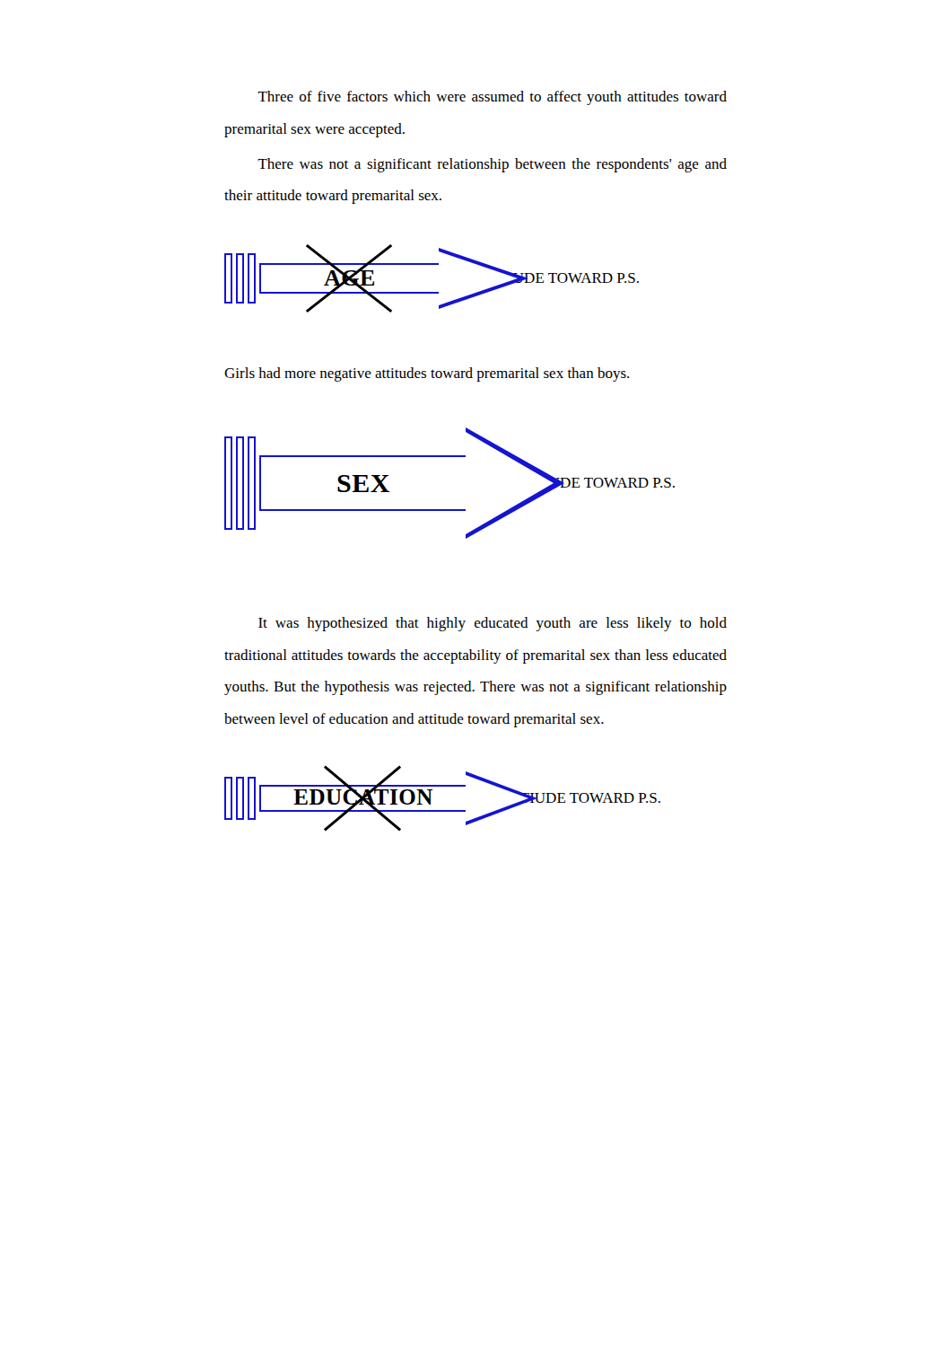Three of five factors which were assumed to affect youth attitudes toward premarital sex were accepted.
There was not a significant relationship between the respondents' age and their attitude toward premarital sex.
AGE
ATTIUDE TOWARD P.S.
Girls had more negative attitudes toward premarital sex than boys.
SEX
ATTIUDE TOWARD P.S.
It was hypothesized that highly educated youth are less likely to hold traditional attitudes towards the acceptability of premarital sex than less educated youths. But the hypothesis was rejected. There was not a significant relationship between level of education and attitude toward premarital sex.
EDUCATION
ATTIUDE TOWARD P.S.